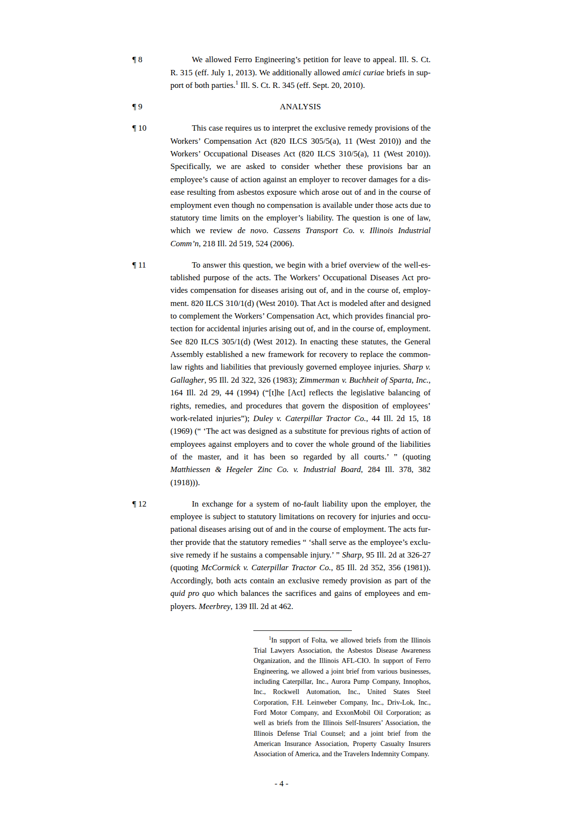¶ 8
We allowed Ferro Engineering’s petition for leave to appeal. Ill. S. Ct. R. 315 (eff. July 1, 2013). We additionally allowed amici curiae briefs in support of both parties.1 Ill. S. Ct. R. 345 (eff. Sept. 20, 2010).
¶ 9
ANALYSIS
¶ 10
This case requires us to interpret the exclusive remedy provisions of the Workers’ Compensation Act (820 ILCS 305/5(a), 11 (West 2010)) and the Workers’ Occupational Diseases Act (820 ILCS 310/5(a), 11 (West 2010)). Specifically, we are asked to consider whether these provisions bar an employee’s cause of action against an employer to recover damages for a disease resulting from asbestos exposure which arose out of and in the course of employment even though no compensation is available under those acts due to statutory time limits on the employer’s liability. The question is one of law, which we review de novo. Cassens Transport Co. v. Illinois Industrial Comm’n, 218 Ill. 2d 519, 524 (2006).
¶ 11
To answer this question, we begin with a brief overview of the well-established purpose of the acts. The Workers’ Occupational Diseases Act provides compensation for diseases arising out of, and in the course of, employment. 820 ILCS 310/1(d) (West 2010). That Act is modeled after and designed to complement the Workers’ Compensation Act, which provides financial protection for accidental injuries arising out of, and in the course of, employment. See 820 ILCS 305/1(d) (West 2012). In enacting these statutes, the General Assembly established a new framework for recovery to replace the common-law rights and liabilities that previously governed employee injuries. Sharp v. Gallagher, 95 Ill. 2d 322, 326 (1983); Zimmerman v. Buchheit of Sparta, Inc., 164 Ill. 2d 29, 44 (1994) (“[t]he [Act] reflects the legislative balancing of rights, remedies, and procedures that govern the disposition of employees’ work-related injuries”); Duley v. Caterpillar Tractor Co., 44 Ill. 2d 15, 18 (1969) (“ ‘The act was designed as a substitute for previous rights of action of employees against employers and to cover the whole ground of the liabilities of the master, and it has been so regarded by all courts.’ ” (quoting Matthiessen & Hegeler Zinc Co. v. Industrial Board, 284 Ill. 378, 382 (1918))).
¶ 12
In exchange for a system of no-fault liability upon the employer, the employee is subject to statutory limitations on recovery for injuries and occupational diseases arising out of and in the course of employment. The acts further provide that the statutory remedies “ ‘shall serve as the employee’s exclusive remedy if he sustains a compensable injury.’ ” Sharp, 95 Ill. 2d at 326-27 (quoting McCormick v. Caterpillar Tractor Co., 85 Ill. 2d 352, 356 (1981)). Accordingly, both acts contain an exclusive remedy provision as part of the quid pro quo which balances the sacrifices and gains of employees and employers. Meerbrey, 139 Ill. 2d at 462.
1In support of Folta, we allowed briefs from the Illinois Trial Lawyers Association, the Asbestos Disease Awareness Organization, and the Illinois AFL-CIO. In support of Ferro Engineering, we allowed a joint brief from various businesses, including Caterpillar, Inc., Aurora Pump Company, Innophos, Inc., Rockwell Automation, Inc., United States Steel Corporation, F.H. Leinweber Company, Inc., Driv-Lok, Inc., Ford Motor Company, and ExxonMobil Oil Corporation; as well as briefs from the Illinois Self-Insurers’ Association, the Illinois Defense Trial Counsel; and a joint brief from the American Insurance Association, Property Casualty Insurers Association of America, and the Travelers Indemnity Company.
- 4 -